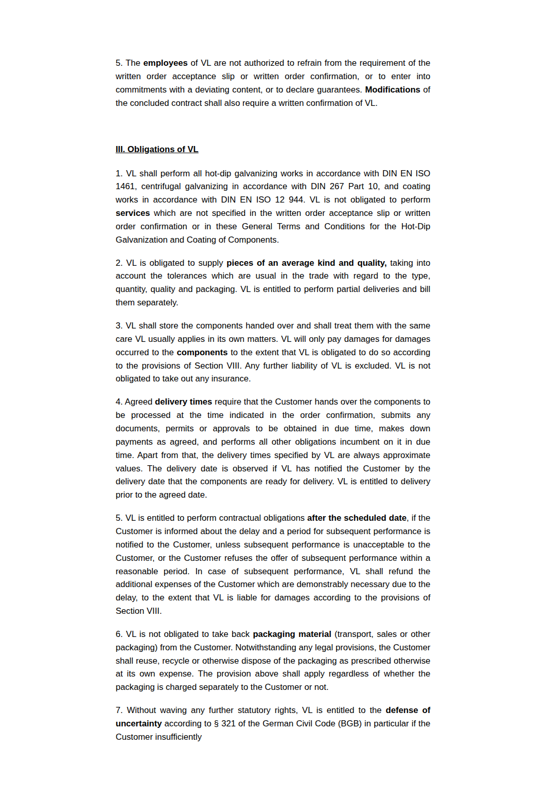5. The employees of VL are not authorized to refrain from the requirement of the written order acceptance slip or written order confirmation, or to enter into commitments with a deviating content, or to declare guarantees. Modifications of the concluded contract shall also require a written confirmation of VL.
III. Obligations of VL
1. VL shall perform all hot-dip galvanizing works in accordance with DIN EN ISO 1461, centrifugal galvanizing in accordance with DIN 267 Part 10, and coating works in accordance with DIN EN ISO 12 944. VL is not obligated to perform services which are not specified in the written order acceptance slip or written order confirmation or in these General Terms and Conditions for the Hot-Dip Galvanization and Coating of Components.
2. VL is obligated to supply pieces of an average kind and quality, taking into account the tolerances which are usual in the trade with regard to the type, quantity, quality and packaging. VL is entitled to perform partial deliveries and bill them separately.
3. VL shall store the components handed over and shall treat them with the same care VL usually applies in its own matters. VL will only pay damages for damages occurred to the components to the extent that VL is obligated to do so according to the provisions of Section VIII. Any further liability of VL is excluded. VL is not obligated to take out any insurance.
4. Agreed delivery times require that the Customer hands over the components to be processed at the time indicated in the order confirmation, submits any documents, permits or approvals to be obtained in due time, makes down payments as agreed, and performs all other obligations incumbent on it in due time. Apart from that, the delivery times specified by VL are always approximate values. The delivery date is observed if VL has notified the Customer by the delivery date that the components are ready for delivery. VL is entitled to delivery prior to the agreed date.
5. VL is entitled to perform contractual obligations after the scheduled date, if the Customer is informed about the delay and a period for subsequent performance is notified to the Customer, unless subsequent performance is unacceptable to the Customer, or the Customer refuses the offer of subsequent performance within a reasonable period. In case of subsequent performance, VL shall refund the additional expenses of the Customer which are demonstrably necessary due to the delay, to the extent that VL is liable for damages according to the provisions of Section VIII.
6. VL is not obligated to take back packaging material (transport, sales or other packaging) from the Customer. Notwithstanding any legal provisions, the Customer shall reuse, recycle or otherwise dispose of the packaging as prescribed otherwise at its own expense. The provision above shall apply regardless of whether the packaging is charged separately to the Customer or not.
7. Without waving any further statutory rights, VL is entitled to the defense of uncertainty according to § 321 of the German Civil Code (BGB) in particular if the Customer insufficiently